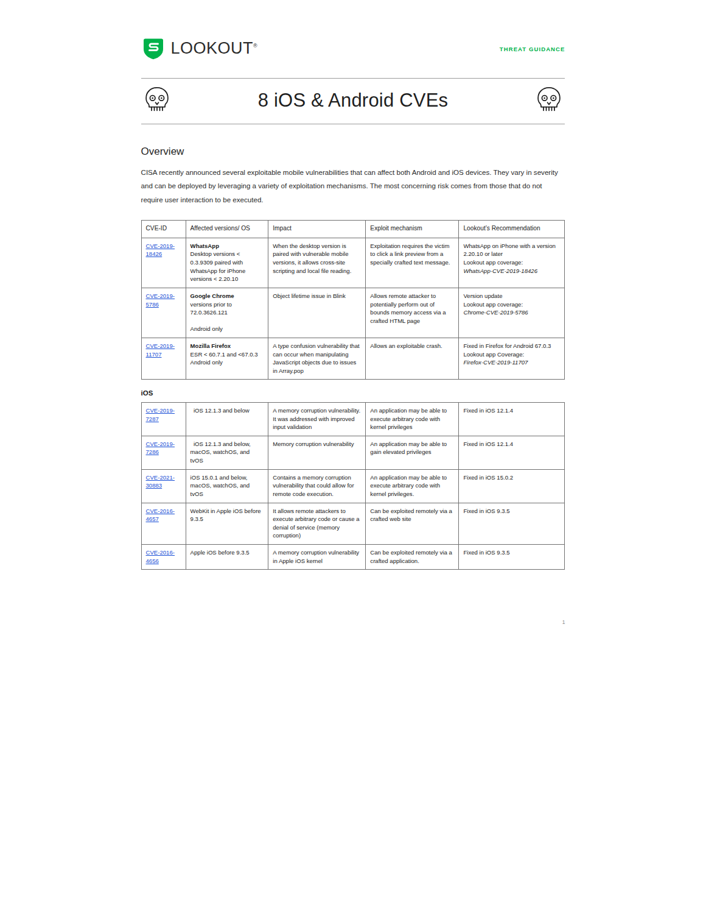LOOKOUT®
THREAT GUIDANCE
8 iOS & Android CVEs
Overview
CISA recently announced several exploitable mobile vulnerabilities that can affect both Android and iOS devices. They vary in severity and can be deployed by leveraging a variety of exploitation mechanisms. The most concerning risk comes from those that do not require user interaction to be executed.
| CVE-ID | Affected versions/ OS | Impact | Exploit mechanism | Lookout’s Recommendation |
| --- | --- | --- | --- | --- |
| CVE-2019-18426 | WhatsApp Desktop versions < 0.3.9309 paired with WhatsApp for iPhone versions < 2.20.10 | When the desktop version is paired with vulnerable mobile versions, it allows cross-site scripting and local file reading. | Exploitation requires the victim to click a link preview from a specially crafted text message. | WhatsApp on iPhone with a version 2.20.10 or later Lookout app coverage: WhatsApp-CVE-2019-18426 |
| CVE-2019-5786 | Google Chrome versions prior to 72.0.3626.121 Android only | Object lifetime issue in Blink | Allows remote attacker to potentially perform out of bounds memory access via a crafted HTML page | Version update Lookout app coverage: Chrome-CVE-2019-5786 |
| CVE-2019-11707 | Mozilla Firefox ESR < 60.7.1 and <67.0.3 Android only | A type confusion vulnerability that can occur when manipulating JavaScript objects due to issues in Array.pop | Allows an exploitable crash. | Fixed in Firefox for Android 67.0.3 Lookout app Coverage: Firefox-CVE-2019-11707 |
iOS
| CVE-2019-7287 | iOS 12.1.3 and below | A memory corruption vulnerability. It was addressed with improved input validation | An application may be able to execute arbitrary code with kernel privileges | Fixed in iOS 12.1.4 |
| CVE-2019-7286 | iOS 12.1.3 and below, macOS, watchOS, and tvOS | Memory corruption vulnerability | An application may be able to gain elevated privileges | Fixed in iOS 12.1.4 |
| CVE-2021-30883 | iOS 15.0.1 and below, macOS, watchOS, and tvOS | Contains a memory corruption vulnerability that could allow for remote code execution. | An application may be able to execute arbitrary code with kernel privileges. | Fixed in iOS 15.0.2 |
| CVE-2016-4657 | WebKit in Apple iOS before 9.3.5 | It allows remote attackers to execute arbitrary code or cause a denial of service (memory corruption) | Can be exploited remotely via a crafted web site | Fixed in iOS 9.3.5 |
| CVE-2016-4656 | Apple iOS before 9.3.5 | A memory corruption vulnerability in Apple iOS kernel | Can be exploited remotely via a crafted application. | Fixed in iOS 9.3.5 |
1